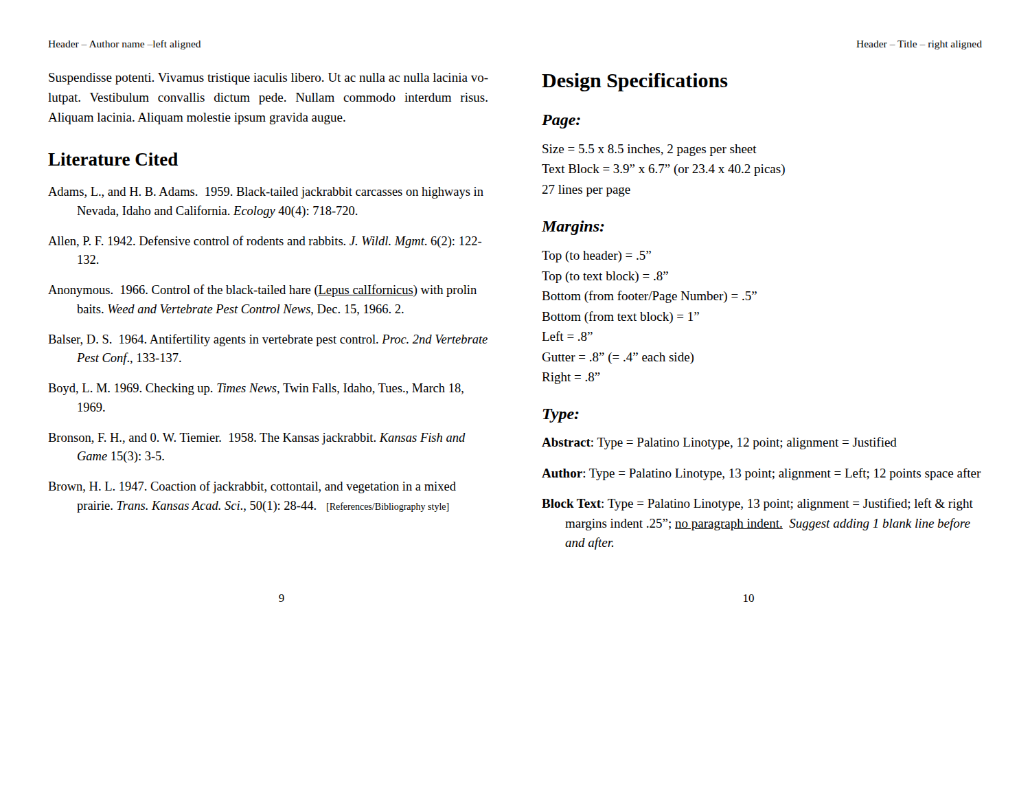Header – Author name –left aligned
Header – Title – right aligned
Suspendisse potenti. Vivamus tristique iaculis libero. Ut ac nulla ac nulla lacinia volutpat. Vestibulum convallis dictum pede. Nullam commodo interdum risus. Aliquam lacinia. Aliquam molestie ipsum gravida augue.
Literature Cited
Adams, L., and H. B. Adams. 1959. Black-tailed jackrabbit carcasses on highways in Nevada, Idaho and California. Ecology 40(4): 718-720.
Allen, P. F. 1942. Defensive control of rodents and rabbits. J. Wildl. Mgmt. 6(2): 122-132.
Anonymous. 1966. Control of the black-tailed hare (Lepus calIfornicus) with prolin baits. Weed and Vertebrate Pest Control News, Dec. 15, 1966. 2.
Balser, D. S. 1964. Antifertility agents in vertebrate pest control. Proc. 2nd Vertebrate Pest Conf., 133-137.
Boyd, L. M. 1969. Checking up. Times News, Twin Falls, Idaho, Tues., March 18, 1969.
Bronson, F. H., and 0. W. Tiemier. 1958. The Kansas jackrabbit. Kansas Fish and Game 15(3): 3-5.
Brown, H. L. 1947. Coaction of jackrabbit, cottontail, and vegetation in a mixed prairie. Trans. Kansas Acad. Sci., 50(1): 28-44. [References/Bibliography style]
Design Specifications
Page:
Size = 5.5 x 8.5 inches, 2 pages per sheet
Text Block = 3.9” x 6.7” (or 23.4 x 40.2 picas)
27 lines per page
Margins:
Top (to header) = .5”
Top (to text block) = .8”
Bottom (from footer/Page Number) = .5”
Bottom (from text block) = 1”
Left = .8”
Gutter = .8” (= .4” each side)
Right = .8”
Type:
Abstract: Type = Palatino Linotype, 12 point; alignment = Justified
Author: Type = Palatino Linotype, 13 point; alignment = Left; 12 points space after
Block Text: Type = Palatino Linotype, 13 point; alignment = Justified; left & right margins indent .25”; no paragraph indent. Suggest adding 1 blank line before and after.
9 10